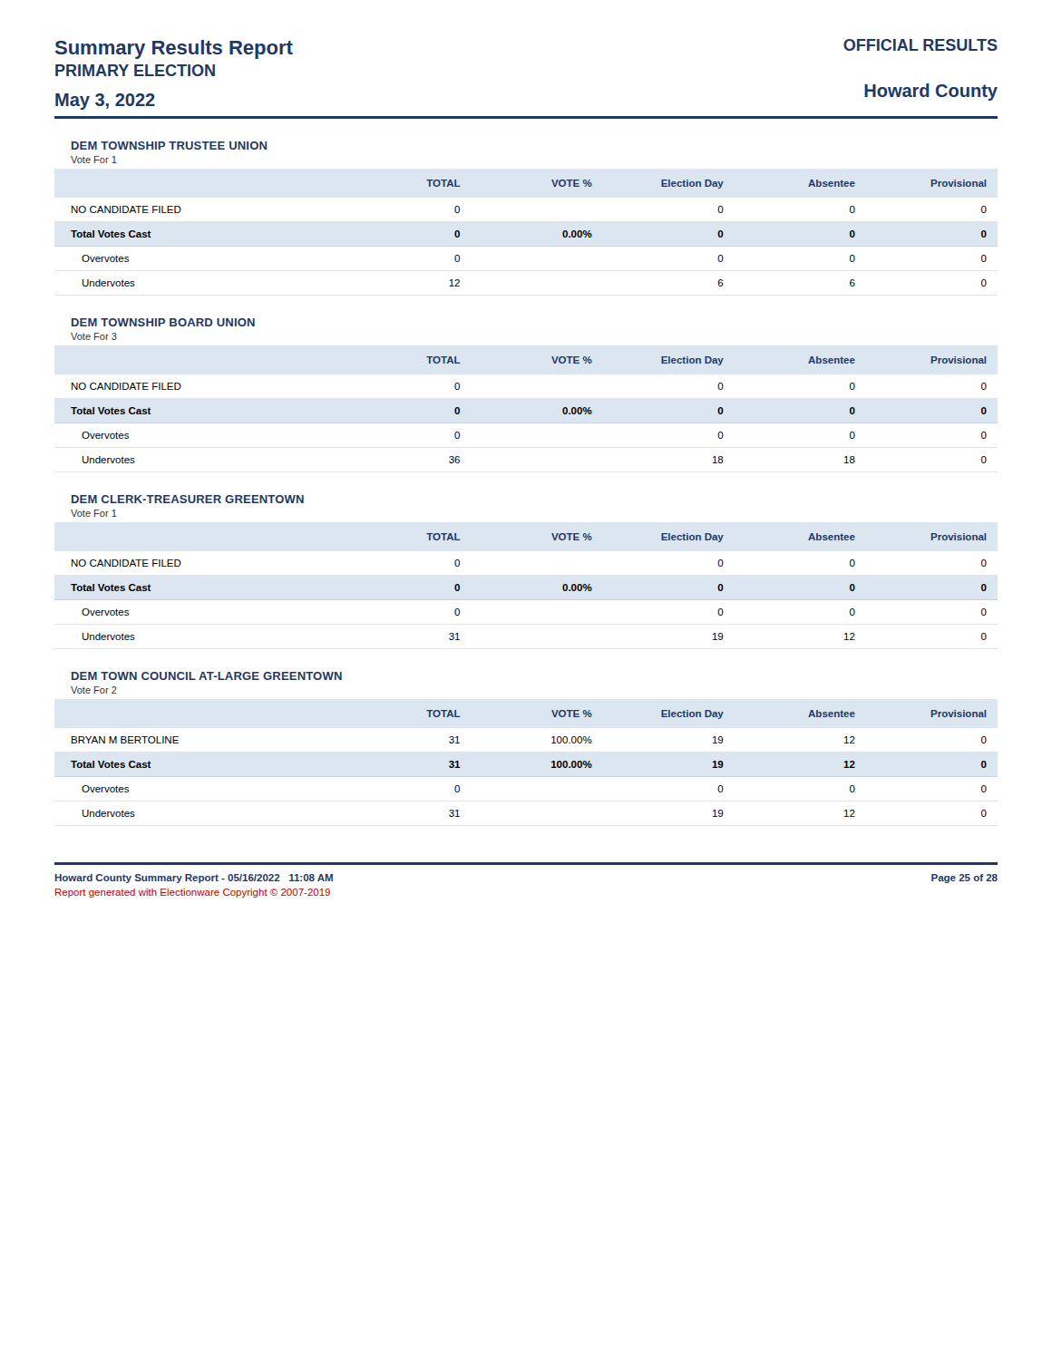Summary Results Report
PRIMARY ELECTION
May 3, 2022
OFFICIAL RESULTS
Howard County
DEM TOWNSHIP TRUSTEE UNION
Vote For 1
| | TOTAL | VOTE % | Election Day | Absentee | Provisional |
| --- | --- | --- | --- | --- | --- |
| NO CANDIDATE FILED | 0 | | 0 | 0 | 0 |
| Total Votes Cast | 0 | 0.00% | 0 | 0 | 0 |
| Overvotes | 0 | | 0 | 0 | 0 |
| Undervotes | 12 | | 6 | 6 | 0 |
DEM TOWNSHIP BOARD UNION
Vote For 3
| | TOTAL | VOTE % | Election Day | Absentee | Provisional |
| --- | --- | --- | --- | --- | --- |
| NO CANDIDATE FILED | 0 | | 0 | 0 | 0 |
| Total Votes Cast | 0 | 0.00% | 0 | 0 | 0 |
| Overvotes | 0 | | 0 | 0 | 0 |
| Undervotes | 36 | | 18 | 18 | 0 |
DEM CLERK-TREASURER GREENTOWN
Vote For 1
| | TOTAL | VOTE % | Election Day | Absentee | Provisional |
| --- | --- | --- | --- | --- | --- |
| NO CANDIDATE FILED | 0 | | 0 | 0 | 0 |
| Total Votes Cast | 0 | 0.00% | 0 | 0 | 0 |
| Overvotes | 0 | | 0 | 0 | 0 |
| Undervotes | 31 | | 19 | 12 | 0 |
DEM TOWN COUNCIL AT-LARGE GREENTOWN
Vote For 2
| | TOTAL | VOTE % | Election Day | Absentee | Provisional |
| --- | --- | --- | --- | --- | --- |
| BRYAN M BERTOLINE | 31 | 100.00% | 19 | 12 | 0 |
| Total Votes Cast | 31 | 100.00% | 19 | 12 | 0 |
| Overvotes | 0 | | 0 | 0 | 0 |
| Undervotes | 31 | | 19 | 12 | 0 |
Howard County Summary Report - 05/16/2022 11:08 AM Report generated with Electionware Copyright © 2007-2019
Page 25 of 28